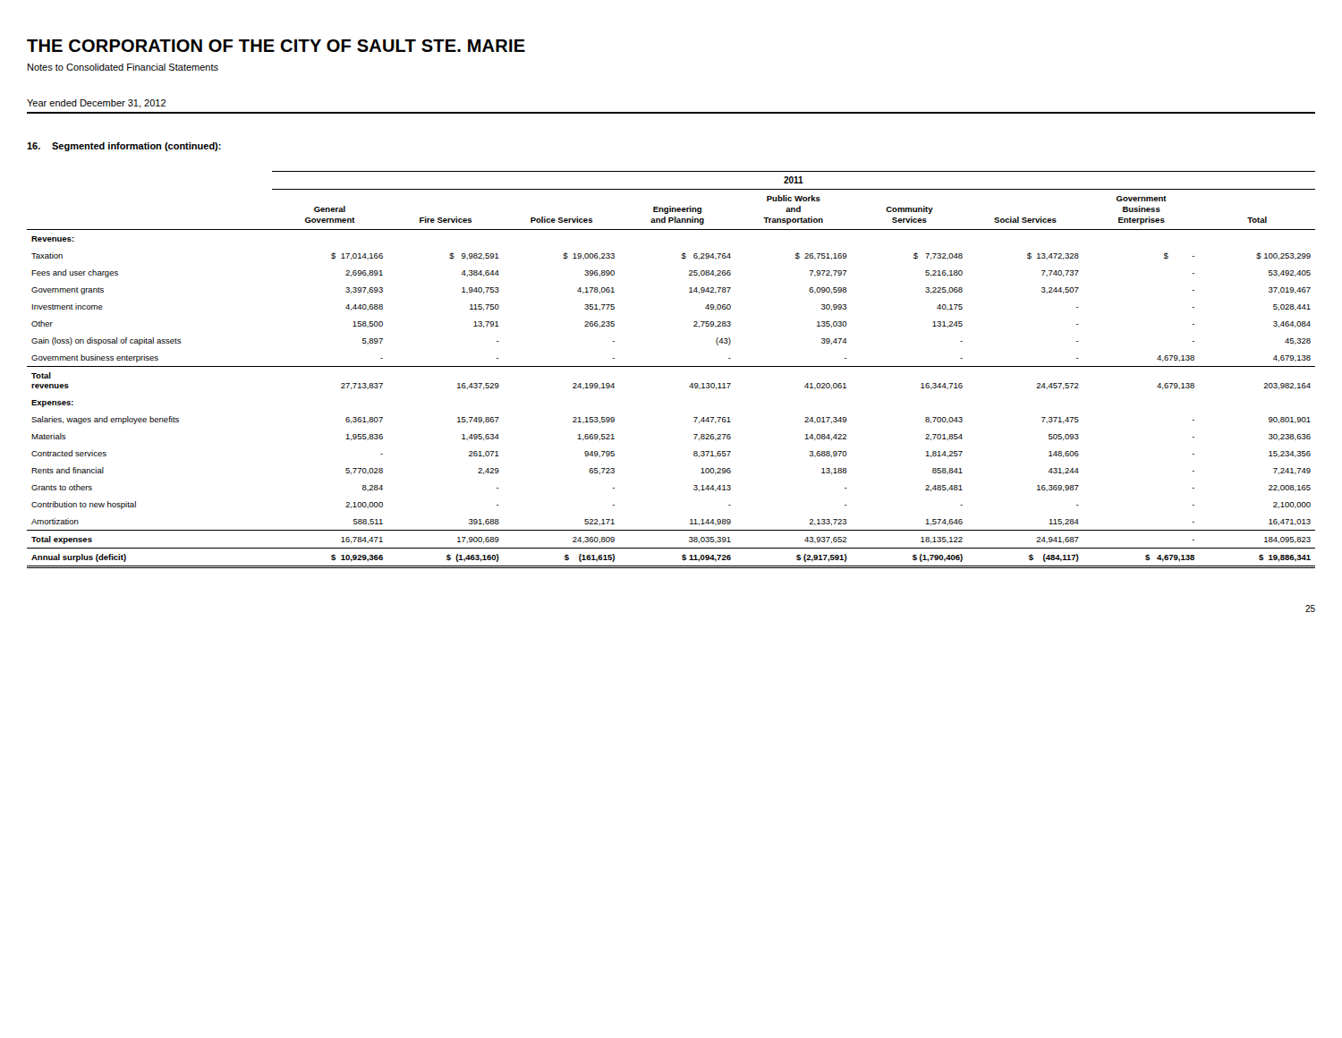THE CORPORATION OF THE CITY OF SAULT STE. MARIE
Notes to Consolidated Financial Statements
Year ended December 31, 2012
16. Segmented information (continued):
| | 2011 |
| --- | --- |
| | General Government | Fire Services | Police Services | Engineering and Planning | Public Works and Transportation | Community Services | Social Services | Government Business Enterprises | Total |
| Revenues: |
| Taxation | $ 17,014,166 | $ 9,982,591 | $ 19,006,233 | $ 6,294,764 | $ 26,751,169 | $ 7,732,048 | $ 13,472,328 | $ - | $ 100,253,299 |
| Fees and user charges | 2,696,891 | 4,384,644 | 396,890 | 25,084,266 | 7,972,797 | 5,216,180 | 7,740,737 | - | 53,492,405 |
| Government grants | 3,397,693 | 1,940,753 | 4,178,061 | 14,942,787 | 6,090,598 | 3,225,068 | 3,244,507 | - | 37,019,467 |
| Investment income | 4,440,688 | 115,750 | 351,775 | 49,060 | 30,993 | 40,175 | - | - | 5,028,441 |
| Other | 158,500 | 13,791 | 266,235 | 2,759,283 | 135,030 | 131,245 | - | - | 3,464,084 |
| Gain (loss) on disposal of capital assets | 5,897 | - | - | (43) | 39,474 | - | - | - | 45,328 |
| Government business enterprises | - | - | - | - | - | - | - | 4,679,138 | 4,679,138 |
| Total revenues | 27,713,837 | 16,437,529 | 24,199,194 | 49,130,117 | 41,020,061 | 16,344,716 | 24,457,572 | 4,679,138 | 203,982,164 |
| Expenses: |
| Salaries, wages and employee benefits | 6,361,807 | 15,749,867 | 21,153,599 | 7,447,761 | 24,017,349 | 8,700,043 | 7,371,475 | - | 90,801,901 |
| Materials | 1,955,836 | 1,495,634 | 1,669,521 | 7,826,276 | 14,084,422 | 2,701,854 | 505,093 | - | 30,238,636 |
| Contracted services | - | 261,071 | 949,795 | 8,371,657 | 3,688,970 | 1,814,257 | 148,606 | - | 15,234,356 |
| Rents and financial | 5,770,028 | 2,429 | 65,723 | 100,296 | 13,188 | 858,841 | 431,244 | - | 7,241,749 |
| Grants to others | 8,284 | - | - | 3,144,413 | - | 2,485,481 | 16,369,987 | - | 22,008,165 |
| Contribution to new hospital | 2,100,000 | - | - | - | - | - | - | - | 2,100,000 |
| Amortization | 588,511 | 391,688 | 522,171 | 11,144,989 | 2,133,723 | 1,574,646 | 115,284 | - | 16,471,013 |
| Total expenses | 16,784,471 | 17,900,689 | 24,360,809 | 38,035,391 | 43,937,652 | 18,135,122 | 24,941,687 | - | 184,095,823 |
| Annual surplus (deficit) | $ 10,929,366 | $ (1,463,160) | $ (161,615) | $ 11,094,726 | $ (2,917,591) | $ (1,790,406) | $ (484,117) | $ 4,679,138 | $ 19,886,341 |
25